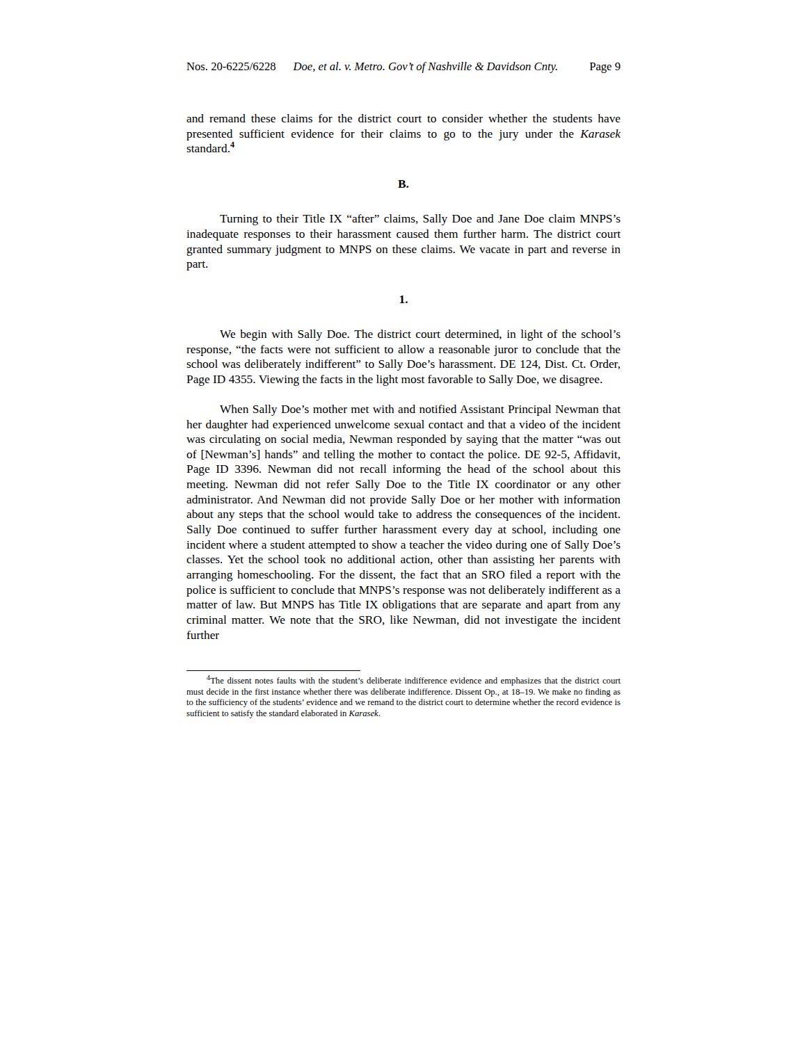Nos. 20-6225/6228 Doe, et al. v. Metro. Gov’t of Nashville & Davidson Cnty. Page 9
and remand these claims for the district court to consider whether the students have presented sufficient evidence for their claims to go to the jury under the Karasek standard.4
B.
Turning to their Title IX “after” claims, Sally Doe and Jane Doe claim MNPS’s inadequate responses to their harassment caused them further harm. The district court granted summary judgment to MNPS on these claims. We vacate in part and reverse in part.
1.
We begin with Sally Doe. The district court determined, in light of the school’s response, “the facts were not sufficient to allow a reasonable juror to conclude that the school was deliberately indifferent” to Sally Doe’s harassment. DE 124, Dist. Ct. Order, Page ID 4355. Viewing the facts in the light most favorable to Sally Doe, we disagree.
When Sally Doe’s mother met with and notified Assistant Principal Newman that her daughter had experienced unwelcome sexual contact and that a video of the incident was circulating on social media, Newman responded by saying that the matter “was out of [Newman’s] hands” and telling the mother to contact the police. DE 92-5, Affidavit, Page ID 3396. Newman did not recall informing the head of the school about this meeting. Newman did not refer Sally Doe to the Title IX coordinator or any other administrator. And Newman did not provide Sally Doe or her mother with information about any steps that the school would take to address the consequences of the incident. Sally Doe continued to suffer further harassment every day at school, including one incident where a student attempted to show a teacher the video during one of Sally Doe’s classes. Yet the school took no additional action, other than assisting her parents with arranging homeschooling. For the dissent, the fact that an SRO filed a report with the police is sufficient to conclude that MNPS’s response was not deliberately indifferent as a matter of law. But MNPS has Title IX obligations that are separate and apart from any criminal matter. We note that the SRO, like Newman, did not investigate the incident further
4The dissent notes faults with the student’s deliberate indifference evidence and emphasizes that the district court must decide in the first instance whether there was deliberate indifference. Dissent Op., at 18–19. We make no finding as to the sufficiency of the students’ evidence and we remand to the district court to determine whether the record evidence is sufficient to satisfy the standard elaborated in Karasek.